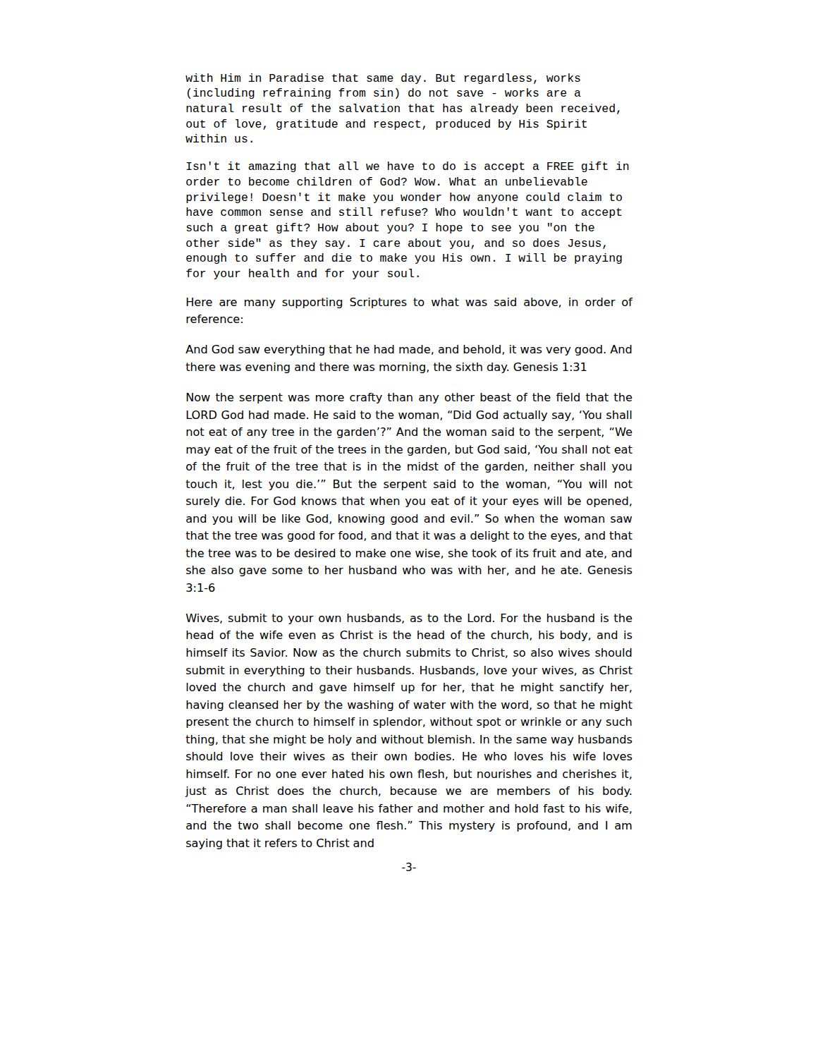with Him in Paradise that same day. But regardless, works (including refraining from sin) do not save - works are a natural result of the salvation that has already been received, out of love, gratitude and respect, produced by His Spirit within us.
Isn't it amazing that all we have to do is accept a FREE gift in order to become children of God? Wow. What an unbelievable privilege! Doesn't it make you wonder how anyone could claim to have common sense and still refuse? Who wouldn't want to accept such a great gift? How about you? I hope to see you "on the other side" as they say. I care about you, and so does Jesus, enough to suffer and die to make you His own. I will be praying for your health and for your soul.
Here are many supporting Scriptures to what was said above, in order of reference:
And God saw everything that he had made, and behold, it was very good. And there was evening and there was morning, the sixth day. Genesis 1:31
Now the serpent was more crafty than any other beast of the field that the LORD God had made. He said to the woman, “Did God actually say, ‘You shall not eat of any tree in the garden’?” And the woman said to the serpent, “We may eat of the fruit of the trees in the garden, but God said, ‘You shall not eat of the fruit of the tree that is in the midst of the garden, neither shall you touch it, lest you die.’” But the serpent said to the woman, “You will not surely die. For God knows that when you eat of it your eyes will be opened, and you will be like God, knowing good and evil.” So when the woman saw that the tree was good for food, and that it was a delight to the eyes, and that the tree was to be desired to make one wise, she took of its fruit and ate, and she also gave some to her husband who was with her, and he ate. Genesis 3:1-6
Wives, submit to your own husbands, as to the Lord. For the husband is the head of the wife even as Christ is the head of the church, his body, and is himself its Savior. Now as the church submits to Christ, so also wives should submit in everything to their husbands. Husbands, love your wives, as Christ loved the church and gave himself up for her, that he might sanctify her, having cleansed her by the washing of water with the word, so that he might present the church to himself in splendor, without spot or wrinkle or any such thing, that she might be holy and without blemish. In the same way husbands should love their wives as their own bodies. He who loves his wife loves himself. For no one ever hated his own flesh, but nourishes and cherishes it, just as Christ does the church, because we are members of his body. “Therefore a man shall leave his father and mother and hold fast to his wife, and the two shall become one flesh.” This mystery is profound, and I am saying that it refers to Christ and
-3-